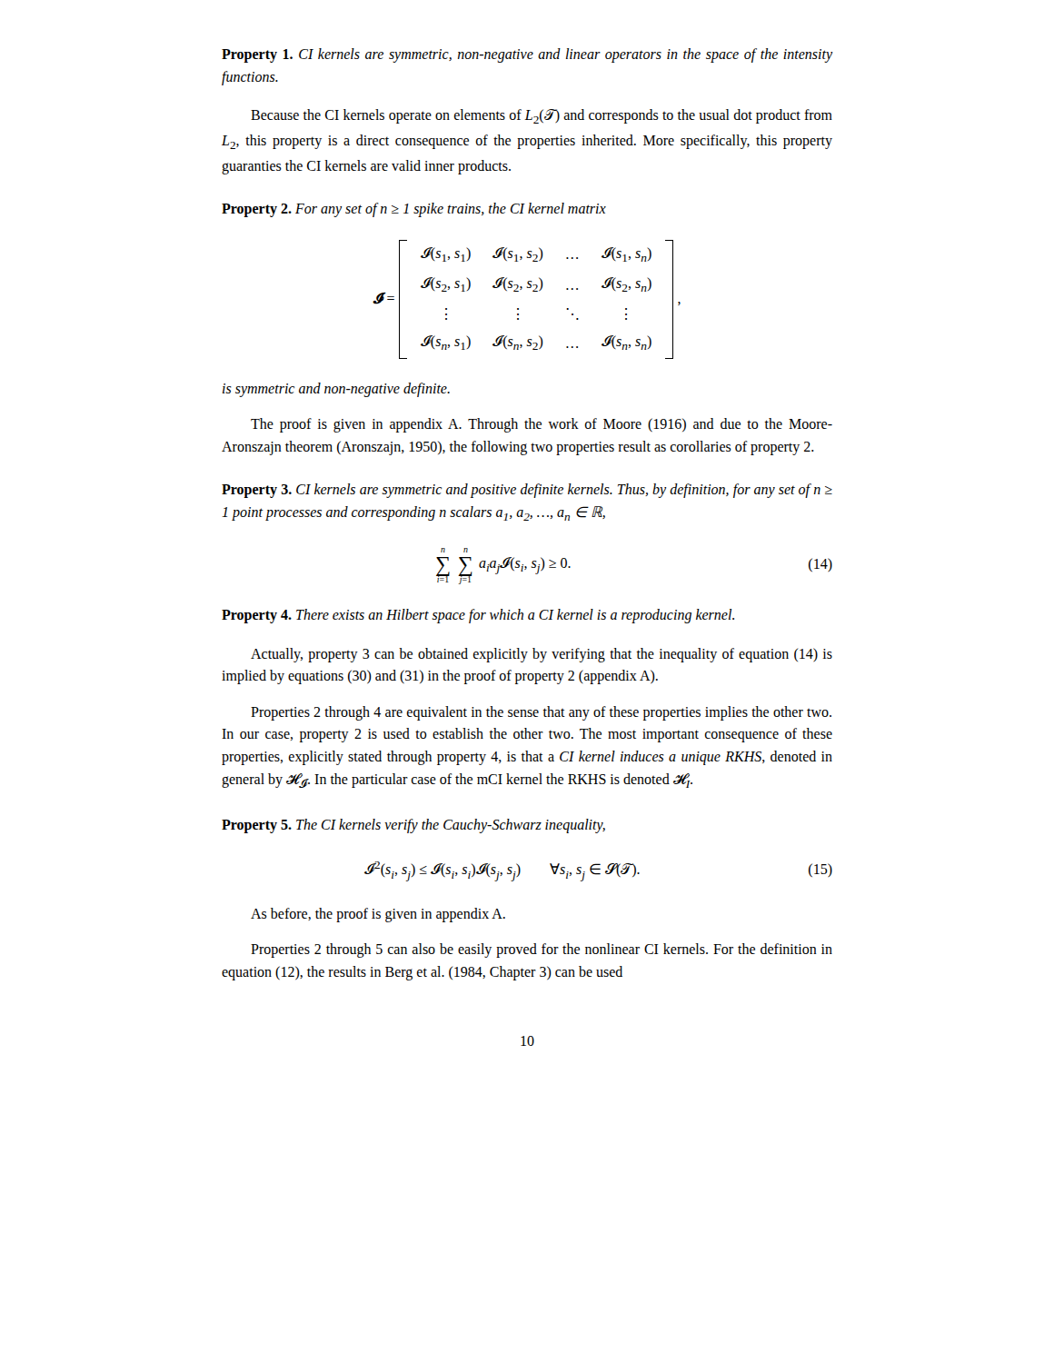Property 1. CI kernels are symmetric, non-negative and linear operators in the space of the intensity functions.
Because the CI kernels operate on elements of L2(𝒯) and corresponds to the usual dot product from L2, this property is a direct consequence of the properties inherited. More specifically, this property guaranties the CI kernels are valid inner products.
Property 2. For any set of n ≥ 1 spike trains, the CI kernel matrix
𝓘 =
| 𝓘( s 1 , s 1 ) | 𝓘( s 1 , s 2 ) | … | 𝓘( s 1 , s n ) |
| 𝓘( s 2 , s 1 ) | 𝓘( s 2 , s 2 ) | … | 𝓘( s 2 , s n ) |
| ⋮ | ⋮ | ⋱ | ⋮ |
| 𝓘( s n , s 1 ) | 𝓘( s n , s 2 ) | … | 𝓘( s n , s n ) |
,
is symmetric and non-negative definite.
The proof is given in appendix A. Through the work of Moore (1916) and due to the Moore-Aronszajn theorem (Aronszajn, 1950), the following two properties result as corollaries of property 2.
Property 3. CI kernels are symmetric and positive definite kernels. Thus, by definition, for any set of n ≥ 1 point processes and corresponding n scalars a1, a2, …, an ∈ ℝ,
n∑i=1 n∑j=1 aiaj𝓘(si, sj) ≥ 0. (14)
Property 4. There exists an Hilbert space for which a CI kernel is a reproducing kernel.
Actually, property 3 can be obtained explicitly by verifying that the inequality of equation (14) is implied by equations (30) and (31) in the proof of property 2 (appendix A).
Properties 2 through 4 are equivalent in the sense that any of these properties implies the other two. In our case, property 2 is used to establish the other two. The most important consequence of these properties, explicitly stated through property 4, is that a CI kernel induces a unique RKHS, denoted in general by 𝓗𝓘. In the particular case of the mCI kernel the RKHS is denoted 𝓗I.
Property 5. The CI kernels verify the Cauchy-Schwarz inequality,
𝓘2(si, sj) ≤ 𝓘(si, si)𝓘(sj, sj) ∀si, sj ∈ 𝓢(𝒯). (15)
As before, the proof is given in appendix A.
Properties 2 through 5 can also be easily proved for the nonlinear CI kernels. For the definition in equation (12), the results in Berg et al. (1984, Chapter 3) can be used
10